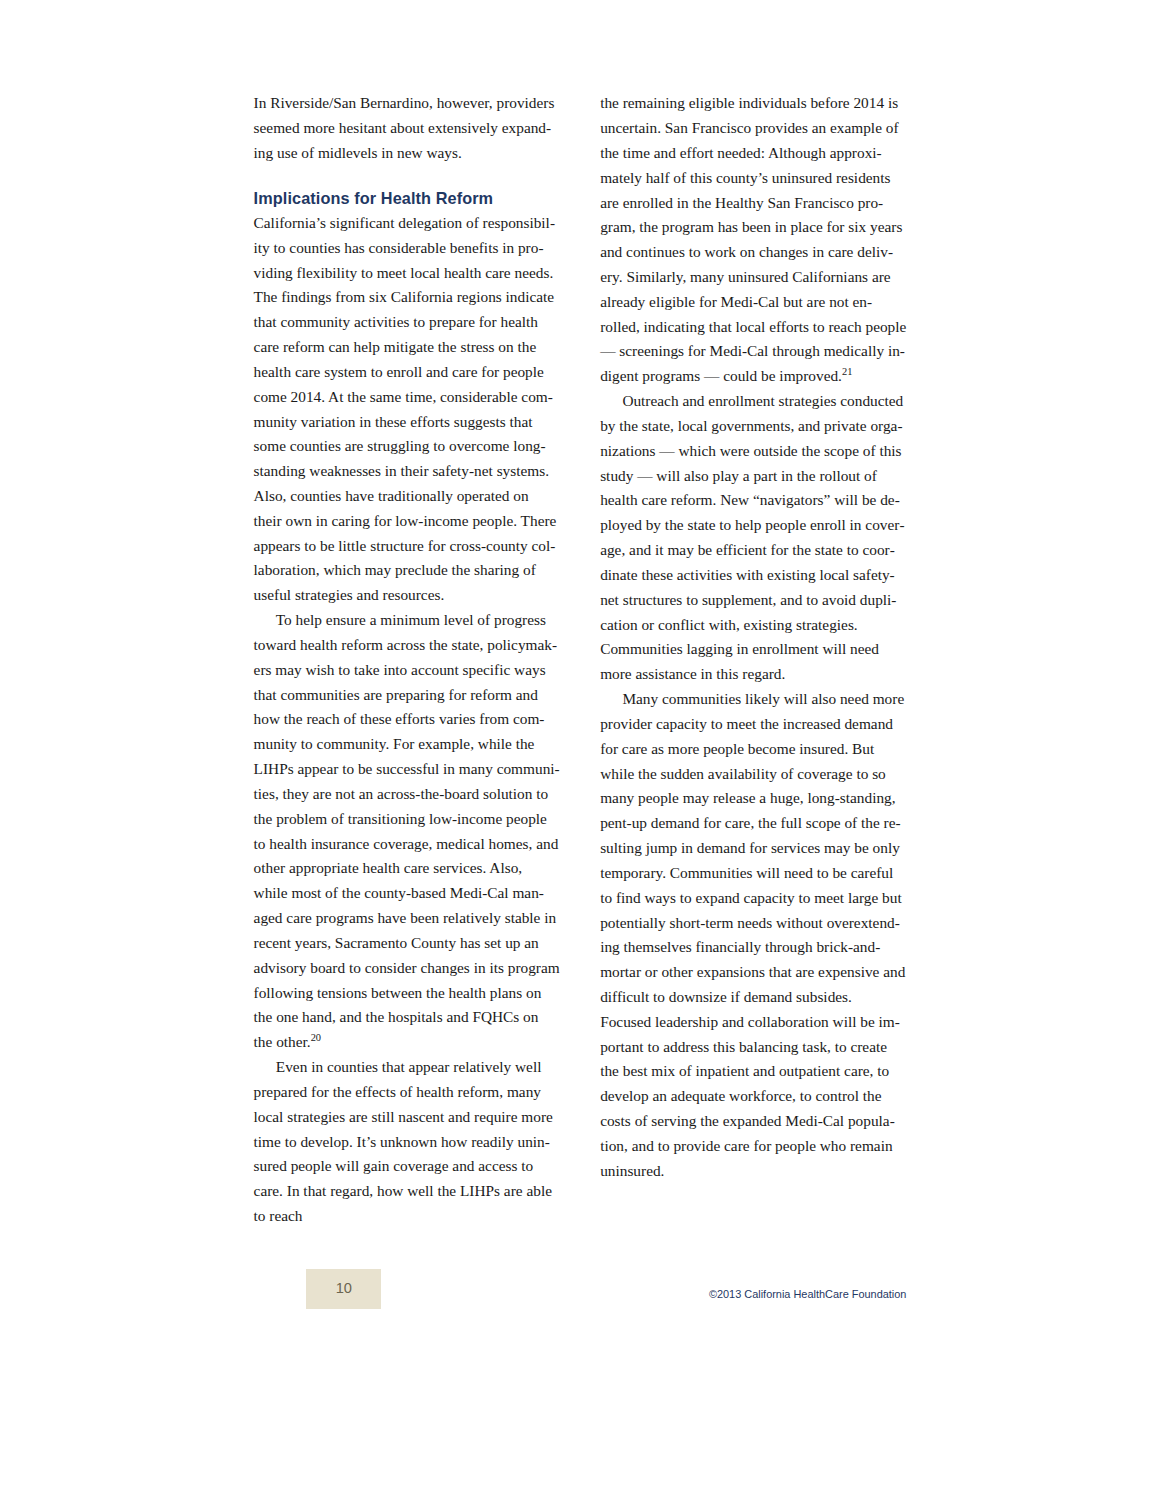In Riverside/San Bernardino, however, providers seemed more hesitant about extensively expanding use of midlevels in new ways.
Implications for Health Reform
California’s significant delegation of responsibility to counties has considerable benefits in providing flexibility to meet local health care needs. The findings from six California regions indicate that community activities to prepare for health care reform can help mitigate the stress on the health care system to enroll and care for people come 2014. At the same time, considerable community variation in these efforts suggests that some counties are struggling to overcome long-standing weaknesses in their safety-net systems. Also, counties have traditionally operated on their own in caring for low-income people. There appears to be little structure for cross-county collaboration, which may preclude the sharing of useful strategies and resources.
To help ensure a minimum level of progress toward health reform across the state, policymakers may wish to take into account specific ways that communities are preparing for reform and how the reach of these efforts varies from community to community. For example, while the LIHPs appear to be successful in many communities, they are not an across-the-board solution to the problem of transitioning low-income people to health insurance coverage, medical homes, and other appropriate health care services. Also, while most of the county-based Medi-Cal managed care programs have been relatively stable in recent years, Sacramento County has set up an advisory board to consider changes in its program following tensions between the health plans on the one hand, and the hospitals and FQHCs on the other.20
Even in counties that appear relatively well prepared for the effects of health reform, many local strategies are still nascent and require more time to develop. It’s unknown how readily uninsured people will gain coverage and access to care. In that regard, how well the LIHPs are able to reach
the remaining eligible individuals before 2014 is uncertain. San Francisco provides an example of the time and effort needed: Although approximately half of this county’s uninsured residents are enrolled in the Healthy San Francisco program, the program has been in place for six years and continues to work on changes in care delivery. Similarly, many uninsured Californians are already eligible for Medi-Cal but are not enrolled, indicating that local efforts to reach people — screenings for Medi-Cal through medically indigent programs — could be improved.21
Outreach and enrollment strategies conducted by the state, local governments, and private organizations — which were outside the scope of this study — will also play a part in the rollout of health care reform. New “navigators” will be deployed by the state to help people enroll in coverage, and it may be efficient for the state to coordinate these activities with existing local safety-net structures to supplement, and to avoid duplication or conflict with, existing strategies. Communities lagging in enrollment will need more assistance in this regard.
Many communities likely will also need more provider capacity to meet the increased demand for care as more people become insured. But while the sudden availability of coverage to so many people may release a huge, long-standing, pent-up demand for care, the full scope of the resulting jump in demand for services may be only temporary. Communities will need to be careful to find ways to expand capacity to meet large but potentially short-term needs without overextending themselves financially through brick-and-mortar or other expansions that are expensive and difficult to downsize if demand subsides. Focused leadership and collaboration will be important to address this balancing task, to create the best mix of inpatient and outpatient care, to develop an adequate workforce, to control the costs of serving the expanded Medi-Cal population, and to provide care for people who remain uninsured.
10
©2013 California HealthCare Foundation